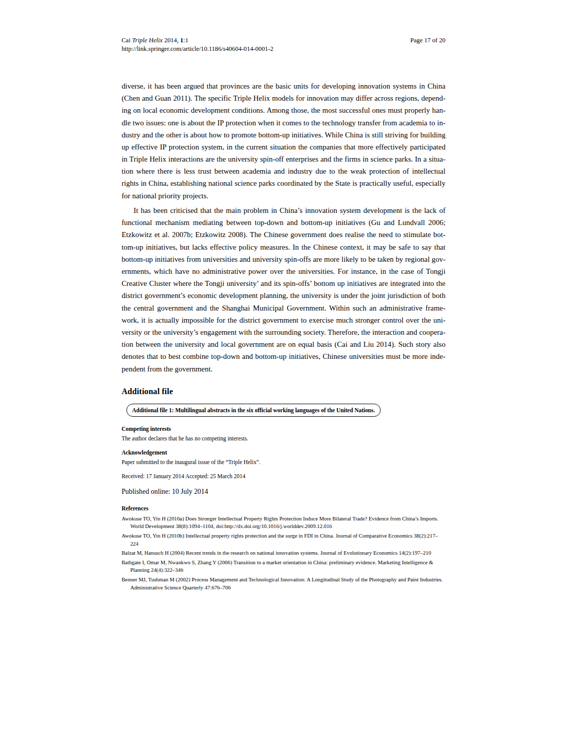Cai Triple Helix 2014, 1:1
http://link.springer.com/article/10.1186/s40604-014-0001-2
Page 17 of 20
diverse, it has been argued that provinces are the basic units for developing innovation systems in China (Chen and Guan 2011). The specific Triple Helix models for innovation may differ across regions, depending on local economic development conditions. Among those, the most successful ones must properly handle two issues: one is about the IP protection when it comes to the technology transfer from academia to industry and the other is about how to promote bottom-up initiatives. While China is still striving for building up effective IP protection system, in the current situation the companies that more effectively participated in Triple Helix interactions are the university spin-off enterprises and the firms in science parks. In a situation where there is less trust between academia and industry due to the weak protection of intellectual rights in China, establishing national science parks coordinated by the State is practically useful, especially for national priority projects.
It has been criticised that the main problem in China’s innovation system development is the lack of functional mechanism mediating between top-down and bottom-up initiatives (Gu and Lundvall 2006; Etzkowitz et al. 2007b; Etzkowitz 2008). The Chinese government does realise the need to stimulate bottom-up initiatives, but lacks effective policy measures. In the Chinese context, it may be safe to say that bottom-up initiatives from universities and university spin-offs are more likely to be taken by regional governments, which have no administrative power over the universities. For instance, in the case of Tongji Creative Cluster where the Tongji university’ and its spin-offs’ bottom up initiatives are integrated into the district government’s economic development planning, the university is under the joint jurisdiction of both the central government and the Shanghai Municipal Government. Within such an administrative framework, it is actually impossible for the district government to exercise much stronger control over the university or the university’s engagement with the surrounding society. Therefore, the interaction and cooperation between the university and local government are on equal basis (Cai and Liu 2014). Such story also denotes that to best combine top-down and bottom-up initiatives, Chinese universities must be more independent from the government.
Additional file
Additional file 1: Multilingual abstracts in the six official working languages of the United Nations.
Competing interests
The author declares that he has no competing interests.
Acknowledgement
Paper submitted to the inaugural issue of the “Triple Helix”.
Received: 17 January 2014 Accepted: 25 March 2014
Published online: 10 July 2014
References
Awokuse TO, Yin H (2010a) Does Stronger Intellectual Property Rights Protection Induce More Bilateral Trade? Evidence from China’s Imports. World Development 38(8):1094–1104, doi:http://dx.doi.org/10.1016/j.worlddev.2009.12.016
Awokuse TO, Yin H (2010b) Intellectual property rights protection and the surge in FDI in China. Journal of Comparative Economics 38(2):217–224
Balzat M, Hanusch H (2004) Recent trends in the research on national innovation systems. Journal of Evolutionary Economics 14(2):197–210
Bathgate I, Omar M, Nwankwo S, Zhang Y (2006) Transition to a market orientation in China: preliminary evidence. Marketing Intelligence & Planning 24(4):322–346
Benner MJ, Tushman M (2002) Process Management and Technological Innovation: A Longitudinal Study of the Photography and Paint Industries. Administrative Science Quarterly 47:676–706